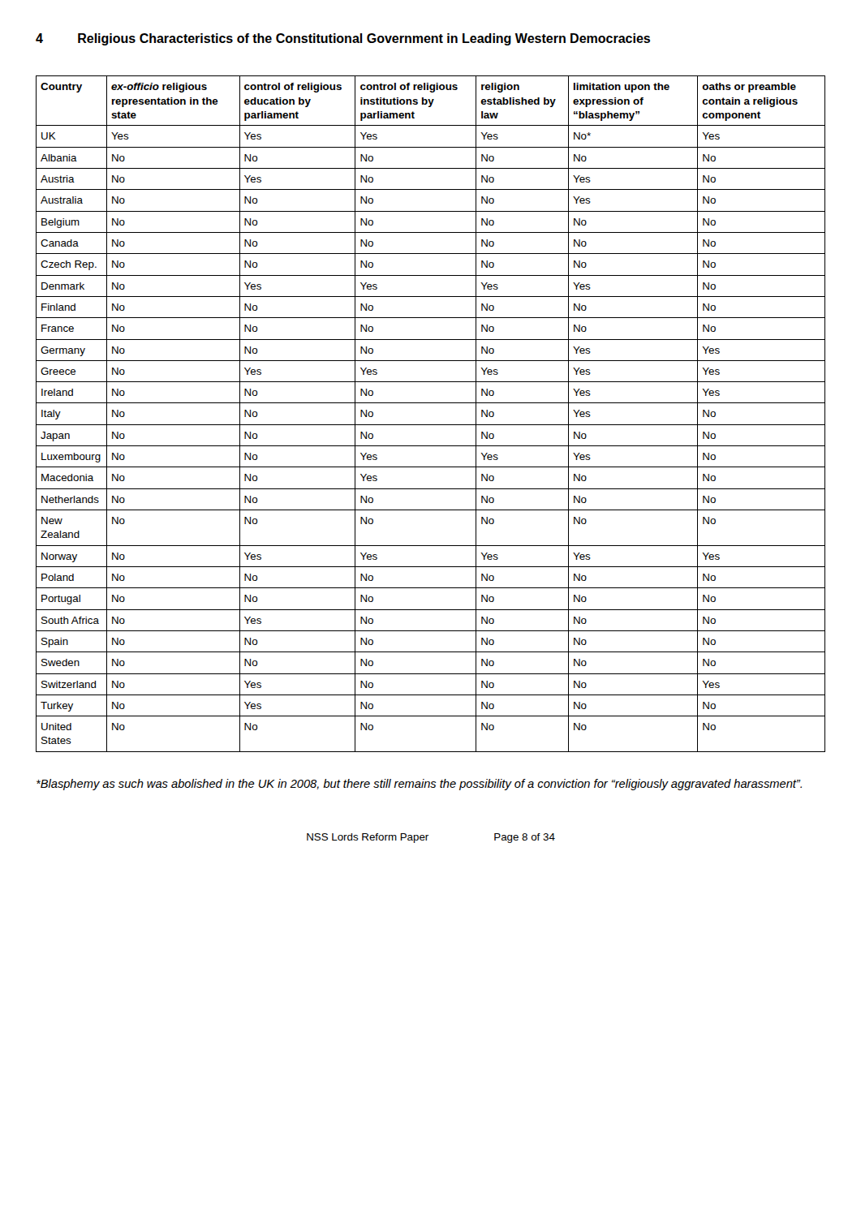4 Religious Characteristics of the Constitutional Government in Leading Western Democracies
| Country | ex-officio religious representation in the state | control of religious education by parliament | control of religious institutions by parliament | religion established by law | limitation upon the expression of “blasphemy” | oaths or preamble contain a religious component |
| --- | --- | --- | --- | --- | --- | --- |
| UK | Yes | Yes | Yes | Yes | No* | Yes |
| Albania | No | No | No | No | No | No |
| Austria | No | Yes | No | No | Yes | No |
| Australia | No | No | No | No | Yes | No |
| Belgium | No | No | No | No | No | No |
| Canada | No | No | No | No | No | No |
| Czech Rep. | No | No | No | No | No | No |
| Denmark | No | Yes | Yes | Yes | Yes | No |
| Finland | No | No | No | No | No | No |
| France | No | No | No | No | No | No |
| Germany | No | No | No | No | Yes | Yes |
| Greece | No | Yes | Yes | Yes | Yes | Yes |
| Ireland | No | No | No | No | Yes | Yes |
| Italy | No | No | No | No | Yes | No |
| Japan | No | No | No | No | No | No |
| Luxembourg | No | No | Yes | Yes | Yes | No |
| Macedonia | No | No | Yes | No | No | No |
| Netherlands | No | No | No | No | No | No |
| New Zealand | No | No | No | No | No | No |
| Norway | No | Yes | Yes | Yes | Yes | Yes |
| Poland | No | No | No | No | No | No |
| Portugal | No | No | No | No | No | No |
| South Africa | No | Yes | No | No | No | No |
| Spain | No | No | No | No | No | No |
| Sweden | No | No | No | No | No | No |
| Switzerland | No | Yes | No | No | No | Yes |
| Turkey | No | Yes | No | No | No | No |
| United States | No | No | No | No | No | No |
*Blasphemy as such was abolished in the UK in 2008, but there still remains the possibility of a conviction for “religiously aggravated harassment”.
NSS Lords Reform Paper Page 8 of 34